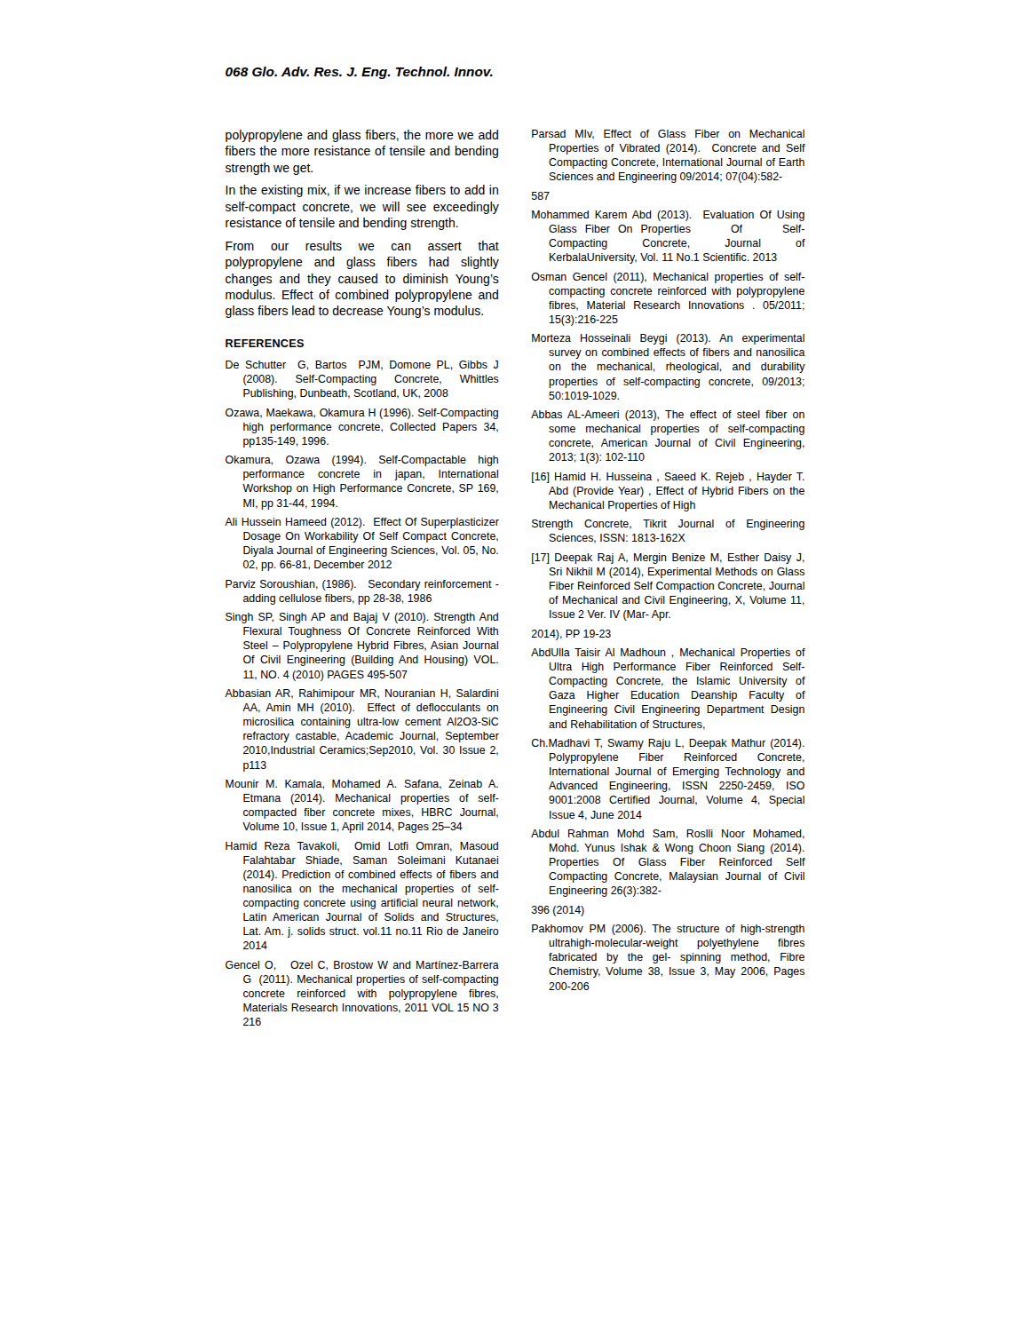068 Glo. Adv. Res. J. Eng. Technol. Innov.
polypropylene and glass fibers, the more we add fibers the more resistance of tensile and bending strength we get.
In the existing mix, if we increase fibers to add in self-compact concrete, we will see exceedingly resistance of tensile and bending strength.
From our results we can assert that polypropylene and glass fibers had slightly changes and they caused to diminish Young’s modulus. Effect of combined polypropylene and glass fibers lead to decrease Young’s modulus.
REFERENCES
De Schutter G, Bartos PJM, Domone PL, Gibbs J (2008). Self-Compacting Concrete, Whittles Publishing, Dunbeath, Scotland, UK, 2008
Ozawa, Maekawa, Okamura H (1996). Self-Compacting high performance concrete, Collected Papers 34, pp135-149, 1996.
Okamura, Ozawa (1994). Self-Compactable high performance concrete in japan, International Workshop on High Performance Concrete, SP 169, MI, pp 31-44, 1994.
Ali Hussein Hameed (2012). Effect Of Superplasticizer Dosage On Workability Of Self Compact Concrete, Diyala Journal of Engineering Sciences, Vol. 05, No. 02, pp. 66-81, December 2012
Parviz Soroushian, (1986). Secondary reinforcement - adding cellulose fibers, pp 28-38, 1986
Singh SP, Singh AP and Bajaj V (2010). Strength And Flexural Toughness Of Concrete Reinforced With Steel – Polypropylene Hybrid Fibres, Asian Journal Of Civil Engineering (Building And Housing) VOL. 11, NO. 4 (2010) PAGES 495-507
Abbasian AR, Rahimipour MR, Nouranian H, Salardini AA, Amin MH (2010). Effect of deflocculants on microsilica containing ultra-low cement Al2O3-SiC refractory castable, Academic Journal, September 2010,Industrial Ceramics;Sep2010, Vol. 30 Issue 2, p113
Mounir M. Kamala, Mohamed A. Safana, Zeinab A. Etmana (2014). Mechanical properties of self-compacted fiber concrete mixes, HBRC Journal, Volume 10, Issue 1, April 2014, Pages 25–34
Hamid Reza Tavakoli, Omid Lotfi Omran, Masoud Falahtabar Shiade, Saman Soleimani Kutanaei (2014). Prediction of combined effects of fibers and nanosilica on the mechanical properties of self-compacting concrete using artificial neural network, Latin American Journal of Solids and Structures, Lat. Am. j. solids struct. vol.11 no.11 Rio de Janeiro 2014
Gencel O, Ozel C, Brostow W and Martínez-Barrera G (2011). Mechanical properties of self-compacting concrete reinforced with polypropylene fibres, Materials Research Innovations, 2011 VOL 15 NO 3 216
Parsad MIv, Effect of Glass Fiber on Mechanical Properties of Vibrated (2014). Concrete and Self Compacting Concrete, International Journal of Earth Sciences and Engineering 09/2014; 07(04):582-
587
Mohammed Karem Abd (2013). Evaluation Of Using Glass Fiber On Properties Of Self-Compacting Concrete, Journal of KerbalaUniversity, Vol. 11 No.1 Scientific. 2013
Osman Gencel (2011), Mechanical properties of self-compacting concrete reinforced with polypropylene fibres, Material Research Innovations . 05/2011; 15(3):216-225
Morteza Hosseinali Beygi (2013). An experimental survey on combined effects of fibers and nanosilica on the mechanical, rheological, and durability properties of self-compacting concrete, 09/2013; 50:1019-1029.
Abbas AL-Ameeri (2013), The effect of steel fiber on some mechanical properties of self-compacting concrete, American Journal of Civil Engineering, 2013; 1(3): 102-110
[16] Hamid H. Husseina , Saeed K. Rejeb , Hayder T. Abd (Provide Year) , Effect of Hybrid Fibers on the Mechanical Properties of High
Strength Concrete, Tikrit Journal of Engineering Sciences, ISSN: 1813-162X
[17] Deepak Raj A, Mergin Benize M, Esther Daisy J, Sri Nikhil M (2014), Experimental Methods on Glass Fiber Reinforced Self Compaction Concrete, Journal of Mechanical and Civil Engineering, X, Volume 11, Issue 2 Ver. IV (Mar- Apr.
2014), PP 19-23
AbdUlla Taisir Al Madhoun , Mechanical Properties of Ultra High Performance Fiber Reinforced Self-Compacting Concrete, the Islamic University of Gaza Higher Education Deanship Faculty of Engineering Civil Engineering Department Design and Rehabilitation of Structures,
Ch.Madhavi T, Swamy Raju L, Deepak Mathur (2014). Polypropylene Fiber Reinforced Concrete, International Journal of Emerging Technology and Advanced Engineering, ISSN 2250-2459, ISO 9001:2008 Certified Journal, Volume 4, Special Issue 4, June 2014
Abdul Rahman Mohd Sam, Roslli Noor Mohamed, Mohd. Yunus Ishak & Wong Choon Siang (2014). Properties Of Glass Fiber Reinforced Self Compacting Concrete, Malaysian Journal of Civil Engineering 26(3):382-
396 (2014)
Pakhomov PM (2006). The structure of high-strength ultrahigh-molecular-weight polyethylene fibres fabricated by the gel- spinning method, Fibre Chemistry, Volume 38, Issue 3, May 2006, Pages 200-206